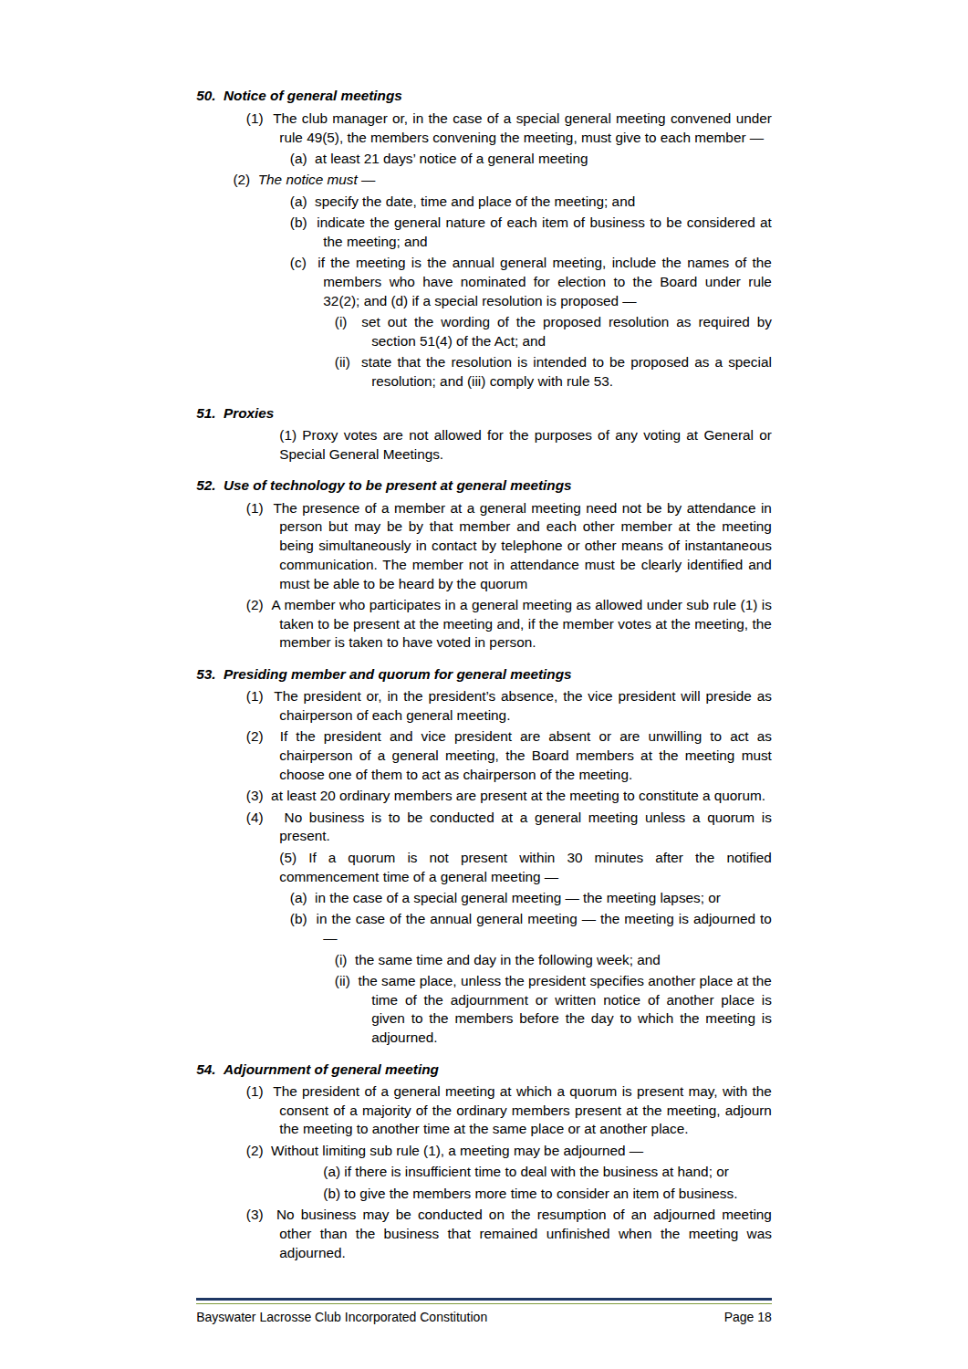50. Notice of general meetings
(1) The club manager or, in the case of a special general meeting convened under rule 49(5), the members convening the meeting, must give to each member —
(a) at least 21 days’ notice of a general meeting
(2) The notice must —
(a) specify the date, time and place of the meeting; and
(b) indicate the general nature of each item of business to be considered at the meeting; and
(c) if the meeting is the annual general meeting, include the names of the members who have nominated for election to the Board under rule 32(2); and (d) if a special resolution is proposed —
(i) set out the wording of the proposed resolution as required by section 51(4) of the Act; and
(ii) state that the resolution is intended to be proposed as a special resolution; and (iii) comply with rule 53.
51. Proxies
(1) Proxy votes are not allowed for the purposes of any voting at General or Special General Meetings.
52. Use of technology to be present at general meetings
(1) The presence of a member at a general meeting need not be by attendance in person but may be by that member and each other member at the meeting being simultaneously in contact by telephone or other means of instantaneous communication. The member not in attendance must be clearly identified and must be able to be heard by the quorum
(2) A member who participates in a general meeting as allowed under sub rule (1) is taken to be present at the meeting and, if the member votes at the meeting, the member is taken to have voted in person.
53. Presiding member and quorum for general meetings
(1) The president or, in the president’s absence, the vice president will preside as chairperson of each general meeting.
(2) If the president and vice president are absent or are unwilling to act as chairperson of a general meeting, the Board members at the meeting must choose one of them to act as chairperson of the meeting.
(3) at least 20 ordinary members are present at the meeting to constitute a quorum.
(4) No business is to be conducted at a general meeting unless a quorum is present.
(5) If a quorum is not present within 30 minutes after the notified commencement time of a general meeting —
(a) in the case of a special general meeting — the meeting lapses; or
(b) in the case of the annual general meeting — the meeting is adjourned to —
(i) the same time and day in the following week; and
(ii) the same place, unless the president specifies another place at the time of the adjournment or written notice of another place is given to the members before the day to which the meeting is adjourned.
54. Adjournment of general meeting
(1) The president of a general meeting at which a quorum is present may, with the consent of a majority of the ordinary members present at the meeting, adjourn the meeting to another time at the same place or at another place.
(2) Without limiting sub rule (1), a meeting may be adjourned —
(a) if there is insufficient time to deal with the business at hand; or
(b) to give the members more time to consider an item of business.
(3) No business may be conducted on the resumption of an adjourned meeting other than the business that remained unfinished when the meeting was adjourned.
Bayswater Lacrosse Club Incorporated Constitution Page 18